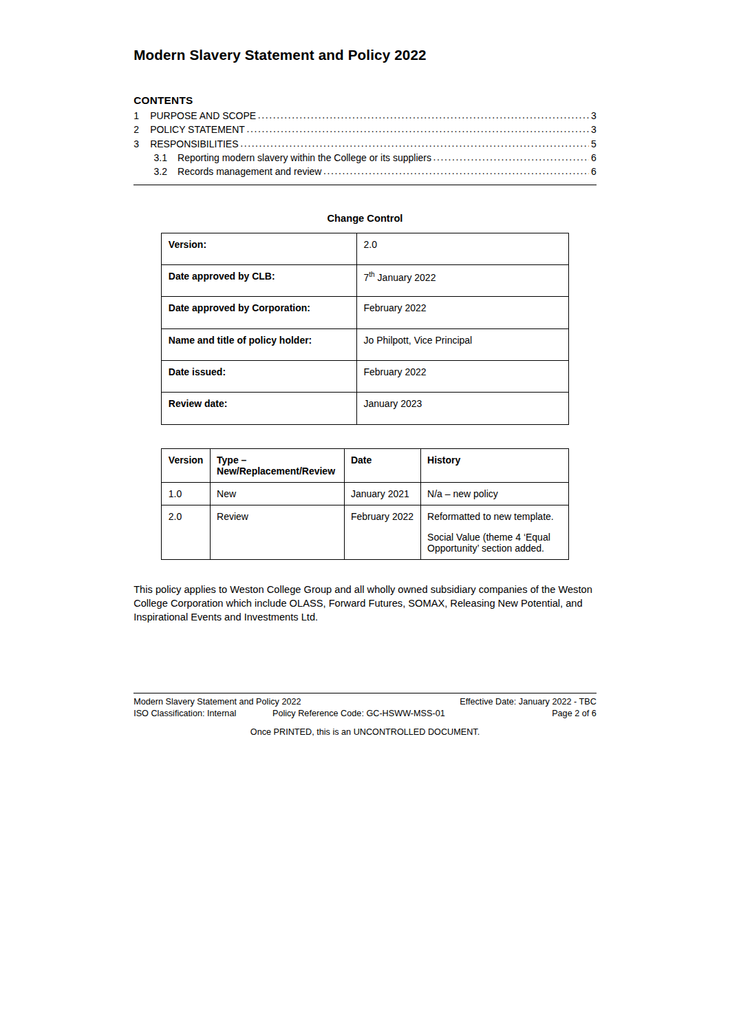Modern Slavery Statement and Policy 2022
CONTENTS
1 PURPOSE AND SCOPE .................................................................................................................................. 3
2 POLICY STATEMENT .................................................................................................................................. 3
3 RESPONSIBILITIES .................................................................................................................................. 5
3.1 Reporting modern slavery within the College or its suppliers .................................................................................................................................. 6
3.2 Records management and review .................................................................................................................................. 6
Change Control
| Version: | 2.0 |
| Date approved by CLB: | 7 th January 2022 |
| Date approved by Corporation: | February 2022 |
| Name and title of policy holder: | Jo Philpott, Vice Principal |
| Date issued: | February 2022 |
| Review date: | January 2023 |
| Version | Type – New/Replacement/Review | Date | History |
| --- | --- | --- | --- |
| 1.0 | New | January 2021 | N/a – new policy |
| 2.0 | Review | February 2022 | Reformatted to new template. Social Value (theme 4 ‘Equal Opportunity’ section added. |
This policy applies to Weston College Group and all wholly owned subsidiary companies of the Weston College Corporation which include OLASS, Forward Futures, SOMAX, Releasing New Potential, and Inspirational Events and Investments Ltd.
Modern Slavery Statement and Policy 2022 Effective Date: January 2022 - TBC
ISO Classification: Internal Policy Reference Code: GC-HSWW-MSS-01 Page 2 of 6
Once PRINTED, this is an UNCONTROLLED DOCUMENT.